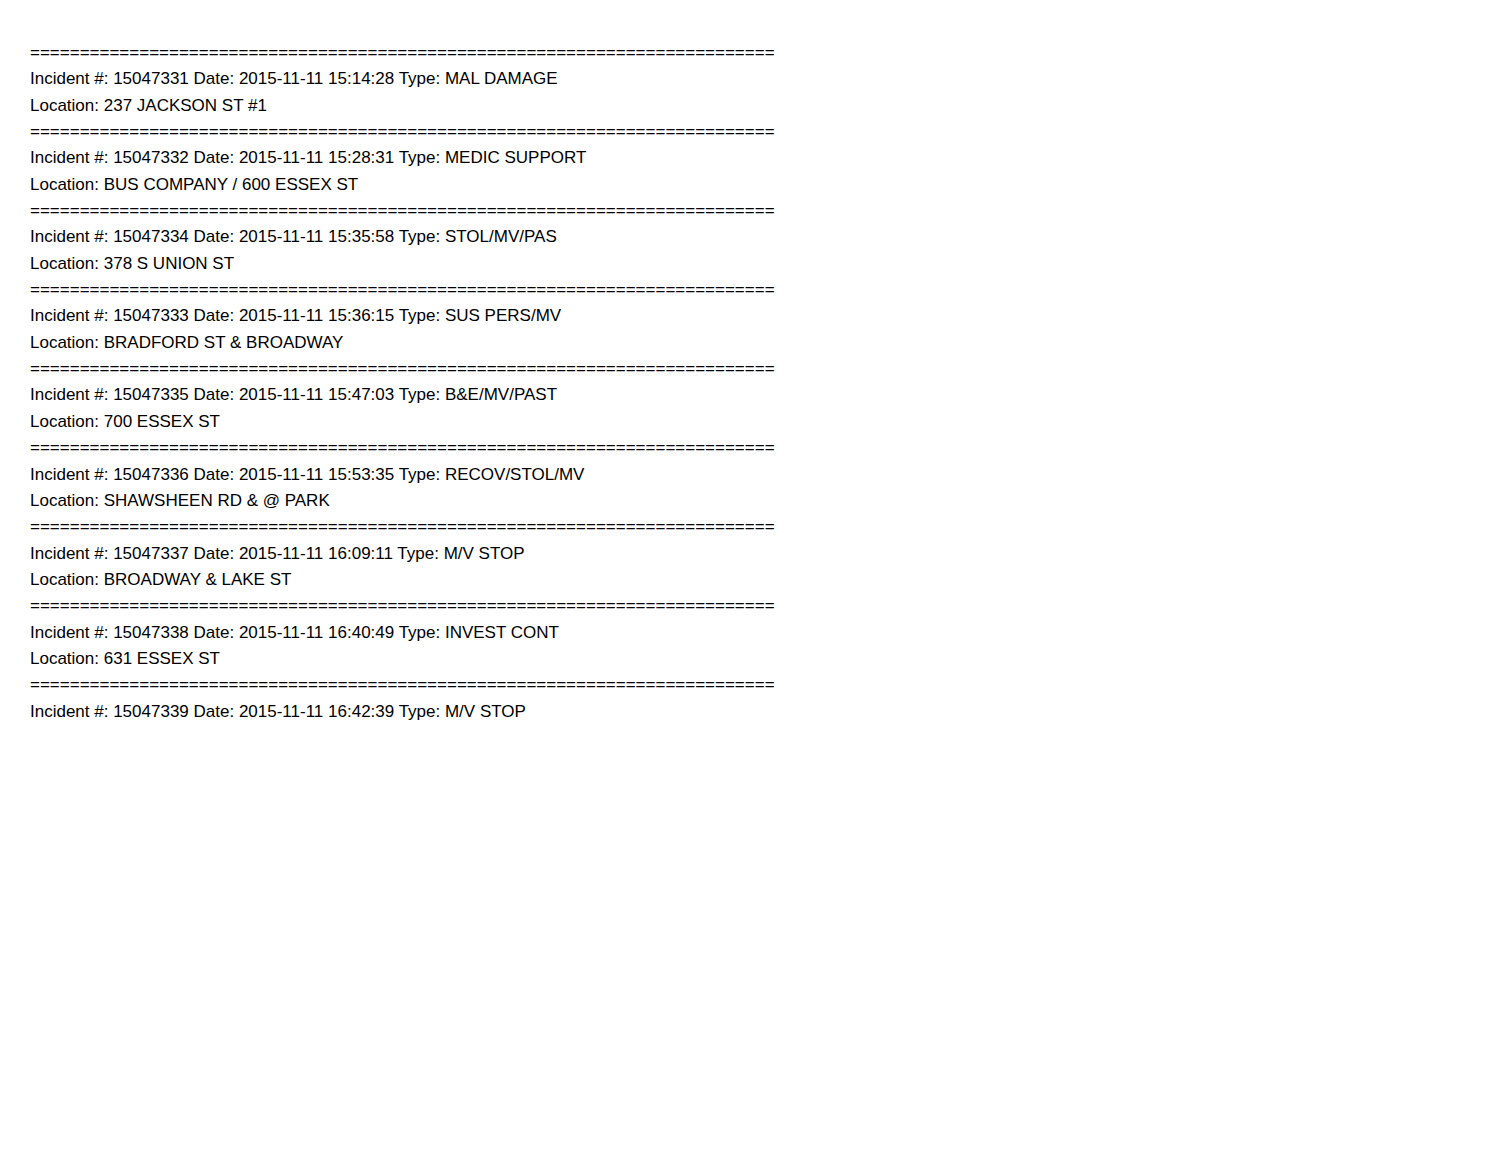===========================================================================
Incident #: 15047331 Date: 2015-11-11 15:14:28 Type: MAL DAMAGE
Location: 237 JACKSON ST #1
===========================================================================
Incident #: 15047332 Date: 2015-11-11 15:28:31 Type: MEDIC SUPPORT
Location: BUS COMPANY / 600 ESSEX ST
===========================================================================
Incident #: 15047334 Date: 2015-11-11 15:35:58 Type: STOL/MV/PAS
Location: 378 S UNION ST
===========================================================================
Incident #: 15047333 Date: 2015-11-11 15:36:15 Type: SUS PERS/MV
Location: BRADFORD ST & BROADWAY
===========================================================================
Incident #: 15047335 Date: 2015-11-11 15:47:03 Type: B&E/MV/PAST
Location: 700 ESSEX ST
===========================================================================
Incident #: 15047336 Date: 2015-11-11 15:53:35 Type: RECOV/STOL/MV
Location: SHAWSHEEN RD & @ PARK
===========================================================================
Incident #: 15047337 Date: 2015-11-11 16:09:11 Type: M/V STOP
Location: BROADWAY & LAKE ST
===========================================================================
Incident #: 15047338 Date: 2015-11-11 16:40:49 Type: INVEST CONT
Location: 631 ESSEX ST
===========================================================================
Incident #: 15047339 Date: 2015-11-11 16:42:39 Type: M/V STOP